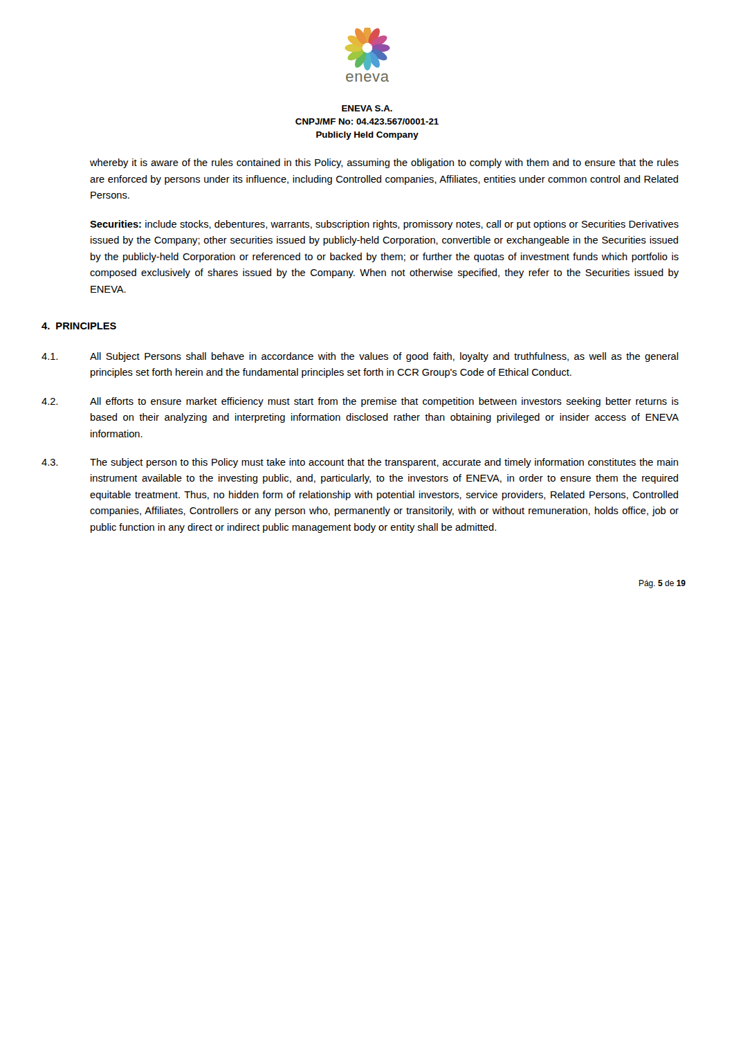eneva
ENEVA S.A.
CNPJ/MF No: 04.423.567/0001-21
Publicly Held Company
whereby it is aware of the rules contained in this Policy, assuming the obligation to comply with them and to ensure that the rules are enforced by persons under its influence, including Controlled companies, Affiliates, entities under common control and Related Persons.
Securities: include stocks, debentures, warrants, subscription rights, promissory notes, call or put options or Securities Derivatives issued by the Company; other securities issued by publicly-held Corporation, convertible or exchangeable in the Securities issued by the publicly-held Corporation or referenced to or backed by them; or further the quotas of investment funds which portfolio is composed exclusively of shares issued by the Company. When not otherwise specified, they refer to the Securities issued by ENEVA.
4. PRINCIPLES
4.1.
All Subject Persons shall behave in accordance with the values of good faith, loyalty and truthfulness, as well as the general principles set forth herein and the fundamental principles set forth in CCR Group's Code of Ethical Conduct.
4.2.
All efforts to ensure market efficiency must start from the premise that competition between investors seeking better returns is based on their analyzing and interpreting information disclosed rather than obtaining privileged or insider access of ENEVA information.
4.3.
The subject person to this Policy must take into account that the transparent, accurate and timely information constitutes the main instrument available to the investing public, and, particularly, to the investors of ENEVA, in order to ensure them the required equitable treatment. Thus, no hidden form of relationship with potential investors, service providers, Related Persons, Controlled companies, Affiliates, Controllers or any person who, permanently or transitorily, with or without remuneration, holds office, job or public function in any direct or indirect public management body or entity shall be admitted.
Pág. 5 de 19